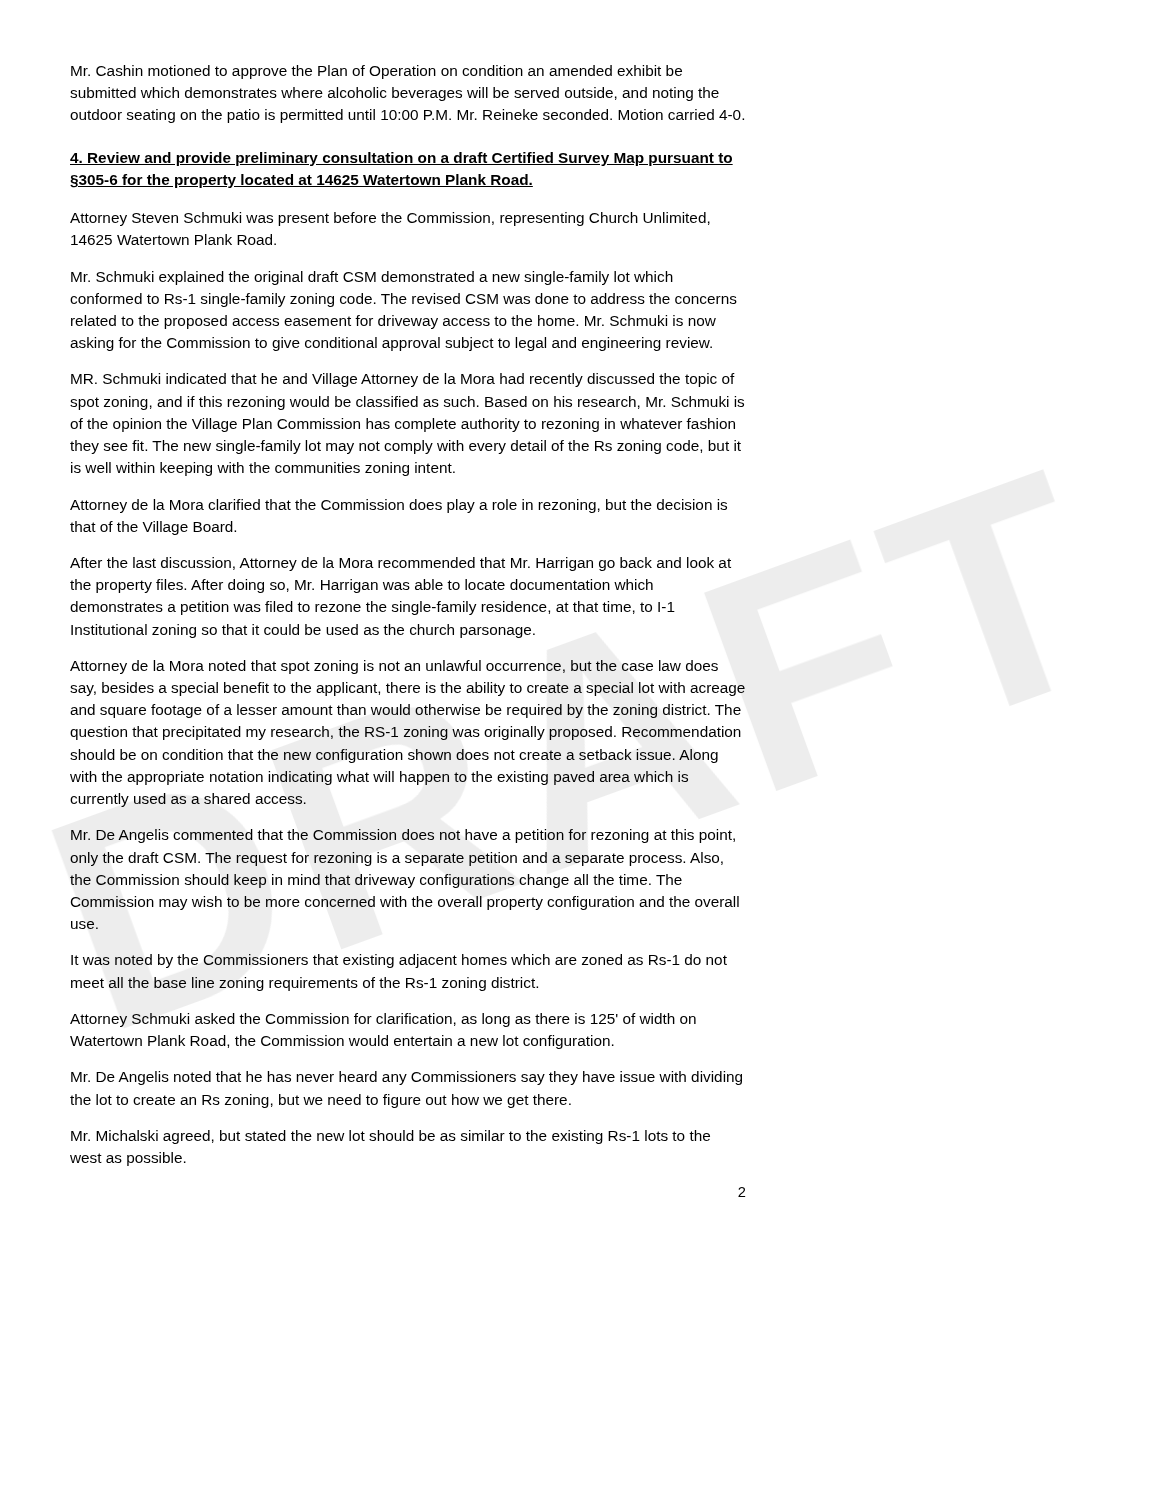DRAFT
Mr. Cashin motioned to approve the Plan of Operation on condition an amended exhibit be submitted which demonstrates where alcoholic beverages will be served outside, and noting the outdoor seating on the patio is permitted until 10:00 P.M. Mr. Reineke seconded. Motion carried 4-0.
4. Review and provide preliminary consultation on a draft Certified Survey Map pursuant to §305-6 for the property located at 14625 Watertown Plank Road.
Attorney Steven Schmuki was present before the Commission, representing Church Unlimited, 14625 Watertown Plank Road.
Mr. Schmuki explained the original draft CSM demonstrated a new single-family lot which conformed to Rs-1 single-family zoning code. The revised CSM was done to address the concerns related to the proposed access easement for driveway access to the home. Mr. Schmuki is now asking for the Commission to give conditional approval subject to legal and engineering review.
MR. Schmuki indicated that he and Village Attorney de la Mora had recently discussed the topic of spot zoning, and if this rezoning would be classified as such. Based on his research, Mr. Schmuki is of the opinion the Village Plan Commission has complete authority to rezoning in whatever fashion they see fit. The new single-family lot may not comply with every detail of the Rs zoning code, but it is well within keeping with the communities zoning intent.
Attorney de la Mora clarified that the Commission does play a role in rezoning, but the decision is that of the Village Board.
After the last discussion, Attorney de la Mora recommended that Mr. Harrigan go back and look at the property files. After doing so, Mr. Harrigan was able to locate documentation which demonstrates a petition was filed to rezone the single-family residence, at that time, to I-1 Institutional zoning so that it could be used as the church parsonage.
Attorney de la Mora noted that spot zoning is not an unlawful occurrence, but the case law does say, besides a special benefit to the applicant, there is the ability to create a special lot with acreage and square footage of a lesser amount than would otherwise be required by the zoning district. The question that precipitated my research, the RS-1 zoning was originally proposed. Recommendation should be on condition that the new configuration shown does not create a setback issue. Along with the appropriate notation indicating what will happen to the existing paved area which is currently used as a shared access.
Mr. De Angelis commented that the Commission does not have a petition for rezoning at this point, only the draft CSM. The request for rezoning is a separate petition and a separate process. Also, the Commission should keep in mind that driveway configurations change all the time. The Commission may wish to be more concerned with the overall property configuration and the overall use.
It was noted by the Commissioners that existing adjacent homes which are zoned as Rs-1 do not meet all the base line zoning requirements of the Rs-1 zoning district.
Attorney Schmuki asked the Commission for clarification, as long as there is 125' of width on Watertown Plank Road, the Commission would entertain a new lot configuration.
Mr. De Angelis noted that he has never heard any Commissioners say they have issue with dividing the lot to create an Rs zoning, but we need to figure out how we get there.
Mr. Michalski agreed, but stated the new lot should be as similar to the existing Rs-1 lots to the west as possible.
2